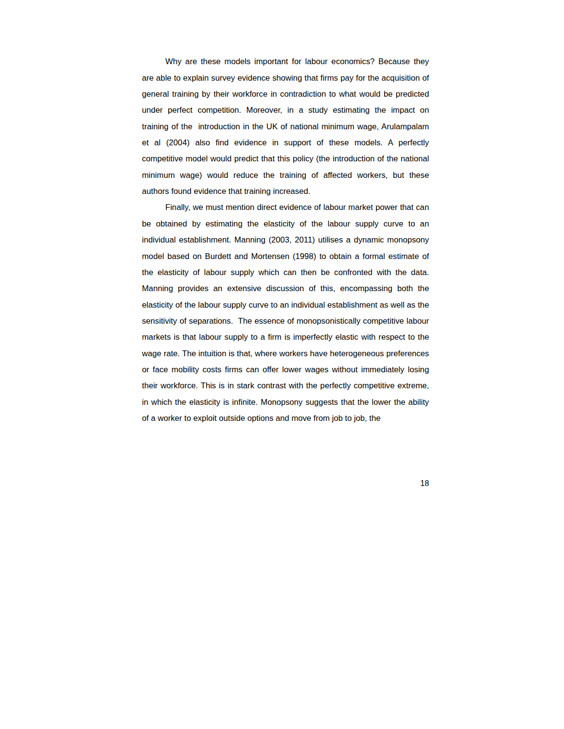Why are these models important for labour economics? Because they are able to explain survey evidence showing that firms pay for the acquisition of general training by their workforce in contradiction to what would be predicted under perfect competition. Moreover, in a study estimating the impact on training of the introduction in the UK of national minimum wage, Arulampalam et al (2004) also find evidence in support of these models. A perfectly competitive model would predict that this policy (the introduction of the national minimum wage) would reduce the training of affected workers, but these authors found evidence that training increased.
Finally, we must mention direct evidence of labour market power that can be obtained by estimating the elasticity of the labour supply curve to an individual establishment. Manning (2003, 2011) utilises a dynamic monopsony model based on Burdett and Mortensen (1998) to obtain a formal estimate of the elasticity of labour supply which can then be confronted with the data. Manning provides an extensive discussion of this, encompassing both the elasticity of the labour supply curve to an individual establishment as well as the sensitivity of separations. The essence of monopsonistically competitive labour markets is that labour supply to a firm is imperfectly elastic with respect to the wage rate. The intuition is that, where workers have heterogeneous preferences or face mobility costs firms can offer lower wages without immediately losing their workforce. This is in stark contrast with the perfectly competitive extreme, in which the elasticity is infinite. Monopsony suggests that the lower the ability of a worker to exploit outside options and move from job to job, the
18